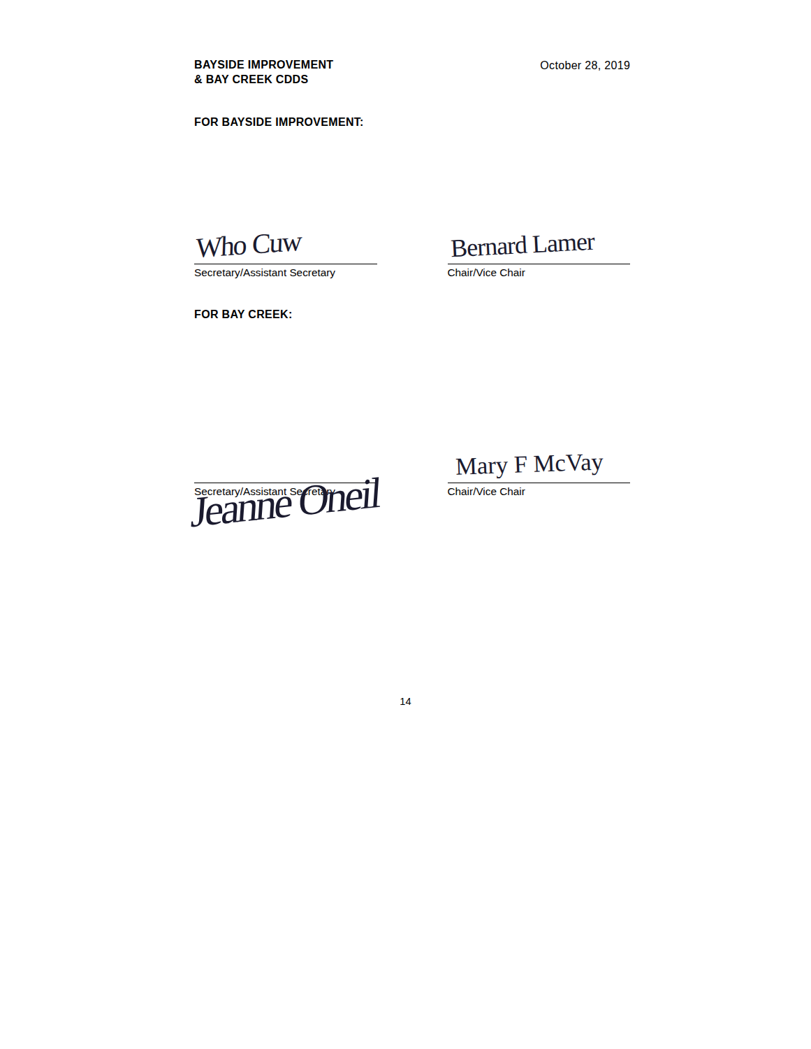BAYSIDE IMPROVEMENT
& BAY CREEK CDDS
October 28, 2019
FOR BAYSIDE IMPROVEMENT:
Who  Cuw
Secretary/Assistant Secretary
Bernard Lamer
Chair/Vice Chair
FOR BAY CREEK:
Jeanne Oneil
Secretary/Assistant Secretary
Mary F McVay
Chair/Vice Chair
14